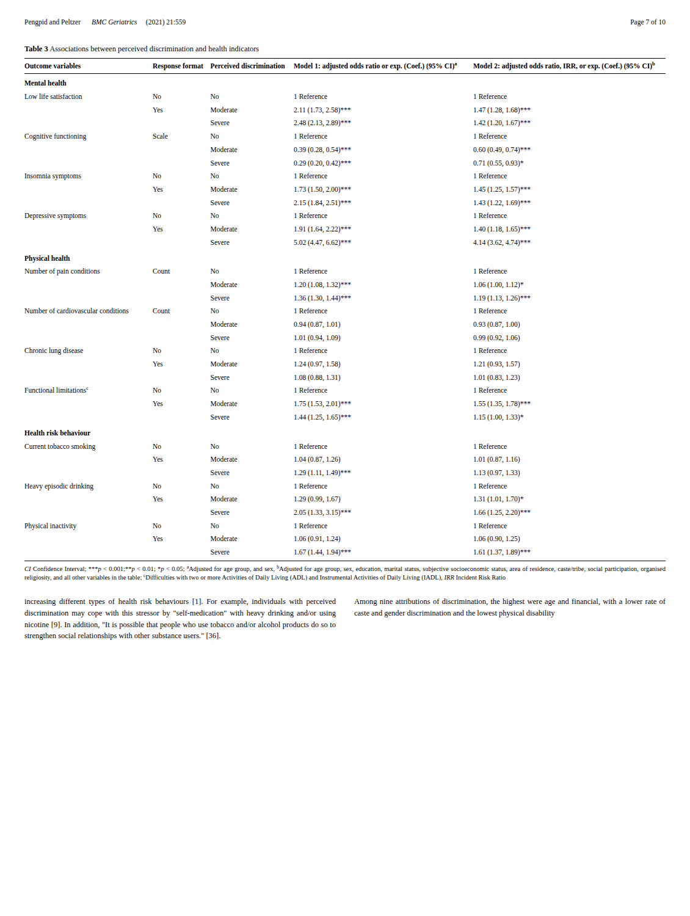Pengpid and Peltzer BMC Geriatrics (2021) 21:559 Page 7 of 10
Table 3 Associations between perceived discrimination and health indicators
| Outcome variables | Response format | Perceived discrimination | Model 1: adjusted odds ratio or exp. (Coef.) (95% CI) a | Model 2: adjusted odds ratio, IRR, or exp. (Coef.) (95% CI) b |
| --- | --- | --- | --- | --- |
| Mental health |
| Low life satisfaction | No | No | 1 Reference | 1 Reference |
| | Yes | Moderate | 2.11 (1.73, 2.58)*** | 1.47 (1.28, 1.68)*** |
| | | Severe | 2.48 (2.13, 2.89)*** | 1.42 (1.20, 1.67)*** |
| Cognitive functioning | Scale | No | 1 Reference | 1 Reference |
| | | Moderate | 0.39 (0.28, 0.54)*** | 0.60 (0.49, 0.74)*** |
| | | Severe | 0.29 (0.20, 0.42)*** | 0.71 (0.55, 0.93)* |
| Insomnia symptoms | No | No | 1 Reference | 1 Reference |
| | Yes | Moderate | 1.73 (1.50, 2.00)*** | 1.45 (1.25, 1.57)*** |
| | | Severe | 2.15 (1.84, 2.51)*** | 1.43 (1.22, 1.69)*** |
| Depressive symptoms | No | No | 1 Reference | 1 Reference |
| | Yes | Moderate | 1.91 (1.64, 2.22)*** | 1.40 (1.18, 1.65)*** |
| | | Severe | 5.02 (4.47, 6.62)*** | 4.14 (3.62, 4.74)*** |
| Physical health |
| Number of pain conditions | Count | No | 1 Reference | 1 Reference |
| | | Moderate | 1.20 (1.08, 1.32)*** | 1.06 (1.00, 1.12)* |
| | | Severe | 1.36 (1.30, 1.44)*** | 1.19 (1.13, 1.26)*** |
| Number of cardiovascular conditions | Count | No | 1 Reference | 1 Reference |
| | | Moderate | 0.94 (0.87, 1.01) | 0.93 (0.87, 1.00) |
| | | Severe | 1.01 (0.94, 1.09) | 0.99 (0.92, 1.06) |
| Chronic lung disease | No | No | 1 Reference | 1 Reference |
| | Yes | Moderate | 1.24 (0.97, 1.58) | 1.21 (0.93, 1.57) |
| | | Severe | 1.08 (0.88, 1.31) | 1.01 (0.83, 1.23) |
| Functional limitations c | No | No | 1 Reference | 1 Reference |
| | Yes | Moderate | 1.75 (1.53, 2.01)*** | 1.55 (1.35, 1.78)*** |
| | | Severe | 1.44 (1.25, 1.65)*** | 1.15 (1.00, 1.33)* |
| Health risk behaviour |
| Current tobacco smoking | No | No | 1 Reference | 1 Reference |
| | Yes | Moderate | 1.04 (0.87, 1.26) | 1.01 (0.87, 1.16) |
| | | Severe | 1.29 (1.11, 1.49)*** | 1.13 (0.97, 1.33) |
| Heavy episodic drinking | No | No | 1 Reference | 1 Reference |
| | Yes | Moderate | 1.29 (0.99, 1.67) | 1.31 (1.01, 1.70)* |
| | | Severe | 2.05 (1.33, 3.15)*** | 1.66 (1.25, 2.20)*** |
| Physical inactivity | No | No | 1 Reference | 1 Reference |
| | Yes | Moderate | 1.06 (0.91, 1.24) | 1.06 (0.90, 1.25) |
| | | Severe | 1.67 (1.44, 1.94)*** | 1.61 (1.37, 1.89)*** |
CI Confidence Interval; ***p < 0.001;**p < 0.01; *p < 0.05; aAdjusted for age group, and sex, bAdjusted for age group, sex, education, marital status, subjective socioeconomic status, area of residence, caste/tribe, social participation, organised religiosity, and all other variables in the table; cDifficulties with two or more Activities of Daily Living (ADL) and Instrumental Activities of Daily Living (IADL), IRR Incident Risk Ratio
increasing different types of health risk behaviours [1]. For example, individuals with perceived discrimination may cope with this stressor by "self-medication" with heavy drinking and/or using nicotine [9]. In addition, "It is possible that people who use tobacco and/or alcohol products do so to strengthen social relationships with other substance users." [36].
Among nine attributions of discrimination, the highest were age and financial, with a lower rate of caste and gender discrimination and the lowest physical disability